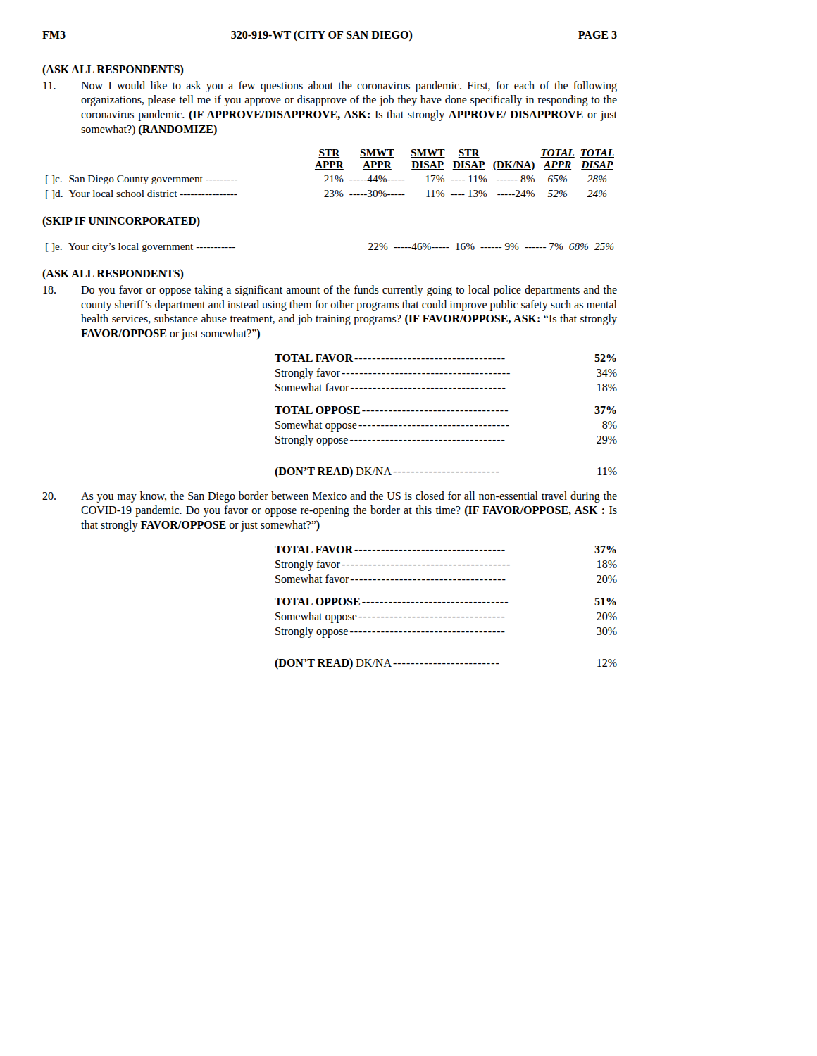FM3
320-919-WT (CITY OF SAN DIEGO)
PAGE 3
(ASK ALL RESPONDENTS)
11.
Now I would like to ask you a few questions about the coronavirus pandemic. First, for each of the following organizations, please tell me if you approve or disapprove of the job they have done specifically in responding to the coronavirus pandemic. (IF APPROVE/DISAPPROVE, ASK: Is that strongly APPROVE/ DISAPPROVE or just somewhat?) (RANDOMIZE)
| | | STR APPR | SMWT APPR | SMWT DISAP | STR DISAP | (DK/NA) | TOTAL APPR | TOTAL DISAP |
| --- | --- | --- | --- | --- | --- | --- | --- | --- |
| [ ]c. | San Diego County government --------- | 21% | -----44%----- | 17% | ---- 11% | ------ 8% | 65% | 28% |
| [ ]d. | Your local school district ---------------- | 23% | -----30%----- | 11% | ---- 13% | -----24% | 52% | 24% |
(SKIP IF UNINCORPORATED)
| [ ]e. | Your city’s local government ----------- | 22% | -----46%----- | 16% | ------ 9% | ------ 7% | 68% | 25% |
(ASK ALL RESPONDENTS)
18.
Do you favor or oppose taking a significant amount of the funds currently going to local police departments and the county sheriff’s department and instead using them for other programs that could improve public safety such as mental health services, substance abuse treatment, and job training programs? (IF FAVOR/OPPOSE, ASK: “Is that strongly FAVOR/OPPOSE or just somewhat?”)
TOTAL FAVOR ---------------------------------- 52%
Strongly favor -------------------------------------- 34%
Somewhat favor ----------------------------------- 18%
TOTAL OPPOSE --------------------------------- 37%
Somewhat oppose ---------------------------------- 8%
Strongly oppose ----------------------------------- 29%
(DON’T READ) DK/NA ------------------------ 11%
20.
As you may know, the San Diego border between Mexico and the US is closed for all non-essential travel during the COVID-19 pandemic. Do you favor or oppose re-opening the border at this time? (IF FAVOR/OPPOSE, ASK : Is that strongly FAVOR/OPPOSE or just somewhat?”)
TOTAL FAVOR ---------------------------------- 37%
Strongly favor -------------------------------------- 18%
Somewhat favor ----------------------------------- 20%
TOTAL OPPOSE --------------------------------- 51%
Somewhat oppose --------------------------------- 20%
Strongly oppose ----------------------------------- 30%
(DON’T READ) DK/NA ------------------------ 12%